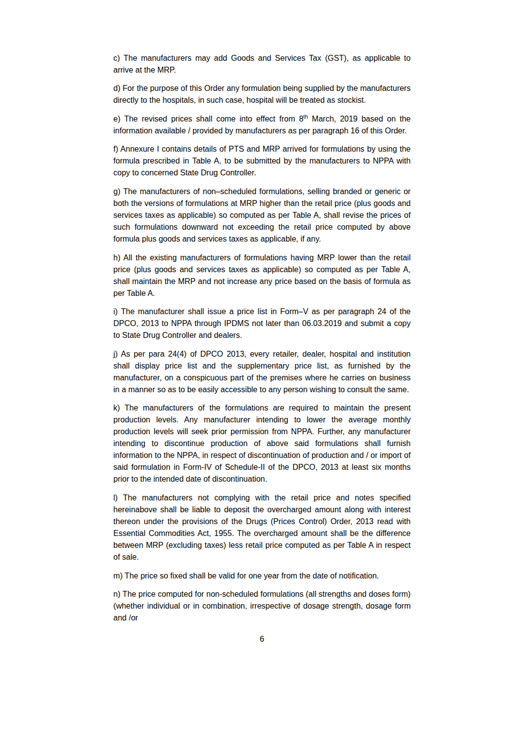c) The manufacturers may add Goods and Services Tax (GST), as applicable to arrive at the MRP.
d) For the purpose of this Order any formulation being supplied by the manufacturers directly to the hospitals, in such case, hospital will be treated as stockist.
e) The revised prices shall come into effect from 8th March, 2019 based on the information available / provided by manufacturers as per paragraph 16 of this Order.
f) Annexure I contains details of PTS and MRP arrived for formulations by using the formula prescribed in Table A, to be submitted by the manufacturers to NPPA with copy to concerned State Drug Controller.
g) The manufacturers of non–scheduled formulations, selling branded or generic or both the versions of formulations at MRP higher than the retail price (plus goods and services taxes as applicable) so computed as per Table A, shall revise the prices of such formulations downward not exceeding the retail price computed by above formula plus goods and services taxes as applicable, if any.
h) All the existing manufacturers of formulations having MRP lower than the retail price (plus goods and services taxes as applicable) so computed as per Table A, shall maintain the MRP and not increase any price based on the basis of formula as per Table A.
i) The manufacturer shall issue a price list in Form–V as per paragraph 24 of the DPCO, 2013 to NPPA through IPDMS not later than 06.03.2019 and submit a copy to State Drug Controller and dealers.
j) As per para 24(4) of DPCO 2013, every retailer, dealer, hospital and institution shall display price list and the supplementary price list, as furnished by the manufacturer, on a conspicuous part of the premises where he carries on business in a manner so as to be easily accessible to any person wishing to consult the same.
k) The manufacturers of the formulations are required to maintain the present production levels. Any manufacturer intending to lower the average monthly production levels will seek prior permission from NPPA. Further, any manufacturer intending to discontinue production of above said formulations shall furnish information to the NPPA, in respect of discontinuation of production and / or import of said formulation in Form-IV of Schedule-II of the DPCO, 2013 at least six months prior to the intended date of discontinuation.
l) The manufacturers not complying with the retail price and notes specified hereinabove shall be liable to deposit the overcharged amount along with interest thereon under the provisions of the Drugs (Prices Control) Order, 2013 read with Essential Commodities Act, 1955. The overcharged amount shall be the difference between MRP (excluding taxes) less retail price computed as per Table A in respect of sale.
m) The price so fixed shall be valid for one year from the date of notification.
n) The price computed for non-scheduled formulations (all strengths and doses form) (whether individual or in combination, irrespective of dosage strength, dosage form and /or
6